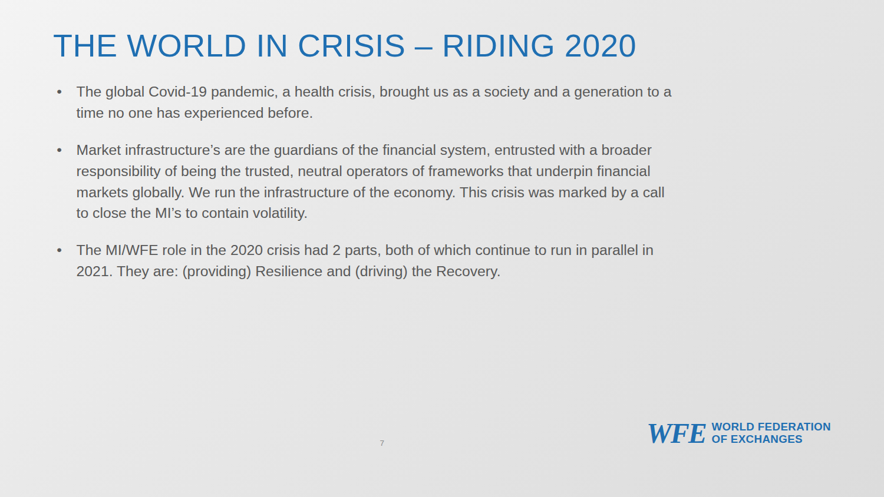THE WORLD IN CRISIS – RIDING 2020
The global Covid-19 pandemic, a health crisis, brought us as a society and a generation to a time no one has experienced before.
Market infrastructure’s are the guardians of the financial system, entrusted with a broader responsibility of being the trusted, neutral operators of frameworks that underpin financial markets globally. We run the infrastructure of the economy. This crisis was marked by a call to close the MI’s to contain volatility.
The MI/WFE role in the 2020 crisis had 2 parts, both of which continue to run in parallel in 2021. They are: (providing) Resilience and (driving) the Recovery.
7
WFE World Federation
of Exchanges